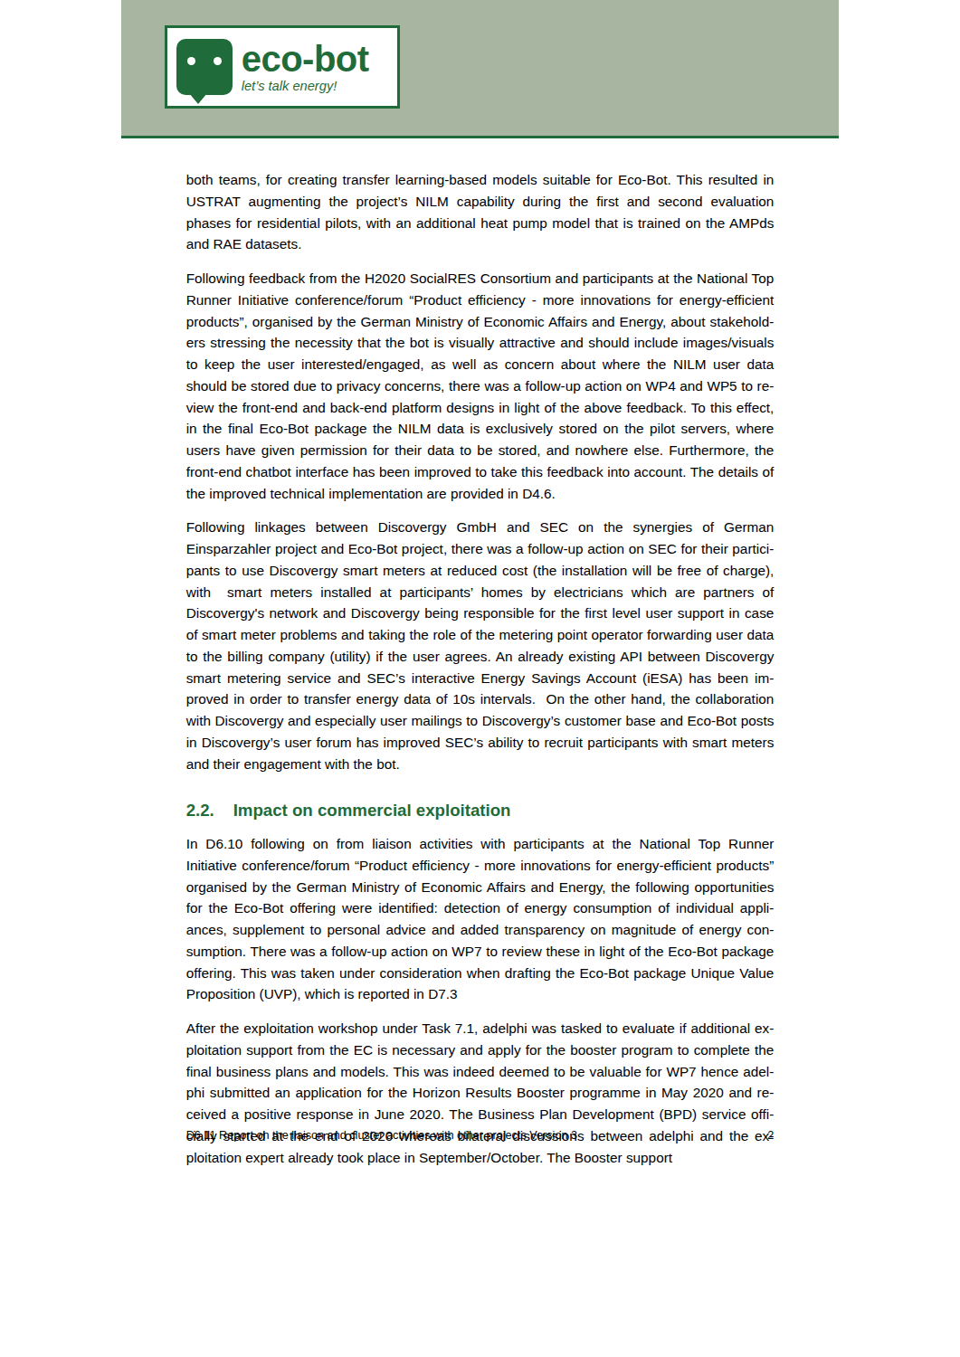eco-bot
let’s talk energy!
both teams, for creating transfer learning-based models suitable for Eco-Bot. This resulted in USTRAT augmenting the project’s NILM capability during the first and second evaluation phases for residential pilots, with an additional heat pump model that is trained on the AMPds and RAE datasets.
Following feedback from the H2020 SocialRES Consortium and participants at the National Top Runner Initiative conference/forum “Product efficiency - more innovations for energy-efficient products”, organised by the German Ministry of Economic Affairs and Energy, about stakeholders stressing the necessity that the bot is visually attractive and should include images/visuals to keep the user interested/engaged, as well as concern about where the NILM user data should be stored due to privacy concerns, there was a follow-up action on WP4 and WP5 to review the front-end and back-end platform designs in light of the above feedback. To this effect, in the final Eco-Bot package the NILM data is exclusively stored on the pilot servers, where users have given permission for their data to be stored, and nowhere else. Furthermore, the front-end chatbot interface has been improved to take this feedback into account. The details of the improved technical implementation are provided in D4.6.
Following linkages between Discovergy GmbH and SEC on the synergies of German Einsparzahler project and Eco-Bot project, there was a follow-up action on SEC for their participants to use Discovergy smart meters at reduced cost (the installation will be free of charge), with smart meters installed at participants’ homes by electricians which are partners of Discovergy's network and Discovergy being responsible for the first level user support in case of smart meter problems and taking the role of the metering point operator forwarding user data to the billing company (utility) if the user agrees. An already existing API between Discovergy smart metering service and SEC’s interactive Energy Savings Account (iESA) has been improved in order to transfer energy data of 10s intervals. On the other hand, the collaboration with Discovergy and especially user mailings to Discovergy’s customer base and Eco-Bot posts in Discovergy’s user forum has improved SEC’s ability to recruit participants with smart meters and their engagement with the bot.
2.2. Impact on commercial exploitation
In D6.10 following on from liaison activities with participants at the National Top Runner Initiative conference/forum “Product efficiency - more innovations for energy-efficient products” organised by the German Ministry of Economic Affairs and Energy, the following opportunities for the Eco-Bot offering were identified: detection of energy consumption of individual appliances, supplement to personal advice and added transparency on magnitude of energy consumption. There was a follow-up action on WP7 to review these in light of the Eco-Bot package offering. This was taken under consideration when drafting the Eco-Bot package Unique Value Proposition (UVP), which is reported in D7.3
After the exploitation workshop under Task 7.1, adelphi was tasked to evaluate if additional exploitation support from the EC is necessary and apply for the booster program to complete the final business plans and models. This was indeed deemed to be valuable for WP7 hence adelphi submitted an application for the Horizon Results Booster programme in May 2020 and received a positive response in June 2020. The Business Plan Development (BPD) service officially started at the end of 2020 whereas bilateral discussions between adelphi and the exploitation expert already took place in September/October. The Booster support
D6.11 Report on the liaison and cluster activities with other projects Version 3
2